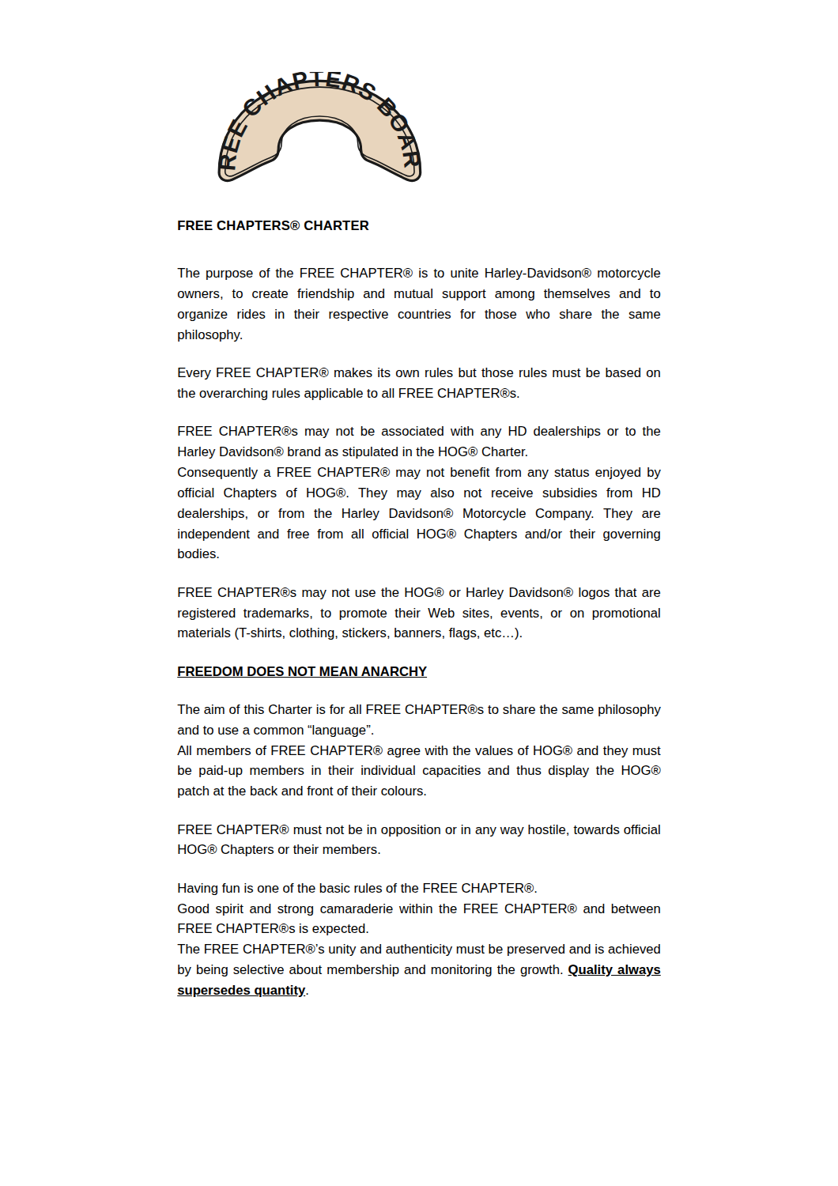FREE CHAPTERS BOARD
FREE CHAPTERS® CHARTER
The purpose of the FREE CHAPTER® is to unite Harley-Davidson® motorcycle owners, to create friendship and mutual support among themselves and to organize rides in their respective countries for those who share the same philosophy.
Every FREE CHAPTER® makes its own rules but those rules must be based on the overarching rules applicable to all FREE CHAPTER®s.
FREE CHAPTER®s may not be associated with any HD dealerships or to the Harley Davidson® brand as stipulated in the HOG® Charter.
Consequently a FREE CHAPTER® may not benefit from any status enjoyed by official Chapters of HOG®. They may also not receive subsidies from HD dealerships, or from the Harley Davidson® Motorcycle Company. They are independent and free from all official HOG® Chapters and/or their governing bodies.
FREE CHAPTER®s may not use the HOG® or Harley Davidson® logos that are registered trademarks, to promote their Web sites, events, or on promotional materials (T-shirts, clothing, stickers, banners, flags, etc…).
FREEDOM DOES NOT MEAN ANARCHY
The aim of this Charter is for all FREE CHAPTER®s to share the same philosophy and to use a common “language”.
All members of FREE CHAPTER® agree with the values of HOG® and they must be paid-up members in their individual capacities and thus display the HOG® patch at the back and front of their colours.
FREE CHAPTER® must not be in opposition or in any way hostile, towards official HOG® Chapters or their members.
Having fun is one of the basic rules of the FREE CHAPTER®.
Good spirit and strong camaraderie within the FREE CHAPTER® and between FREE CHAPTER®s is expected.
The FREE CHAPTER®’s unity and authenticity must be preserved and is achieved by being selective about membership and monitoring the growth. Quality always supersedes quantity.